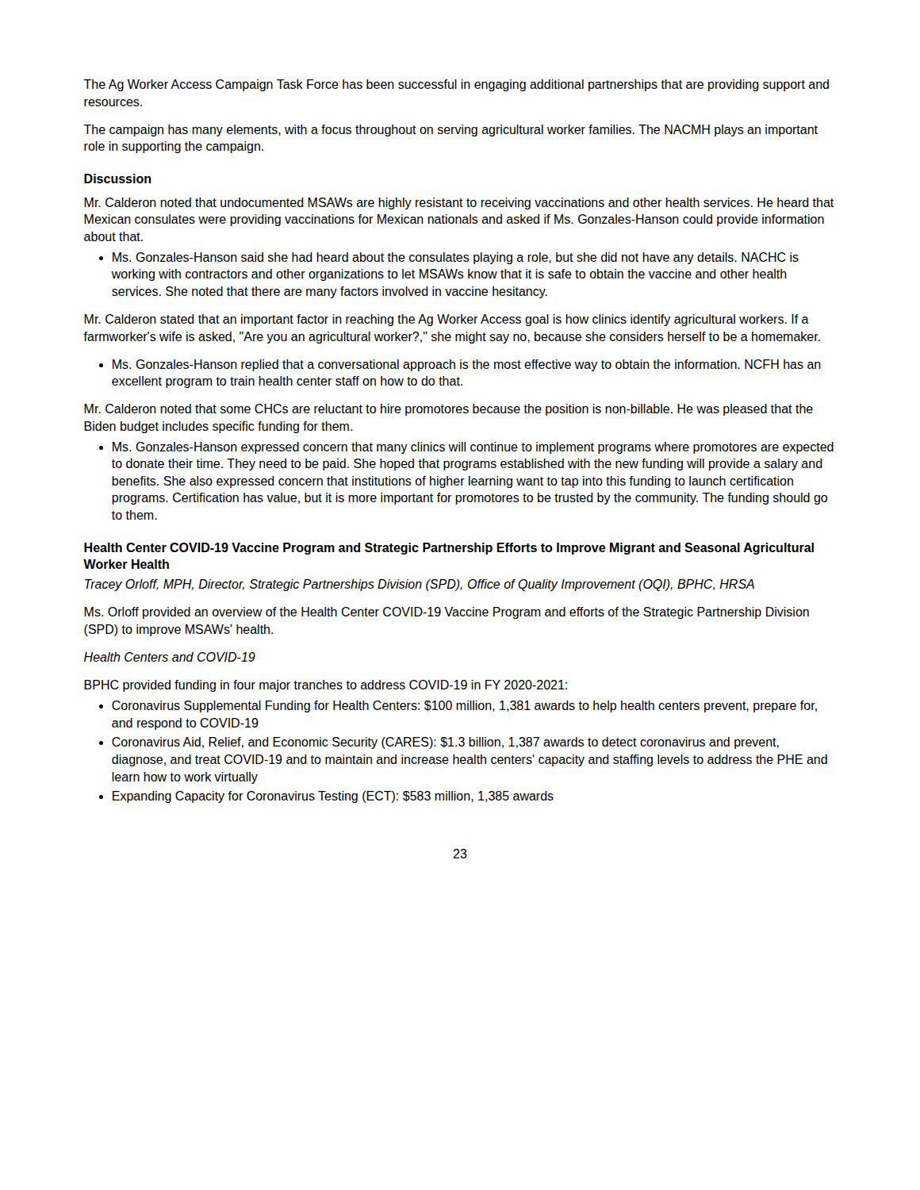The Ag Worker Access Campaign Task Force has been successful in engaging additional partnerships that are providing support and resources.
The campaign has many elements, with a focus throughout on serving agricultural worker families. The NACMH plays an important role in supporting the campaign.
Discussion
Mr. Calderon noted that undocumented MSAWs are highly resistant to receiving vaccinations and other health services. He heard that Mexican consulates were providing vaccinations for Mexican nationals and asked if Ms. Gonzales-Hanson could provide information about that.
Ms. Gonzales-Hanson said she had heard about the consulates playing a role, but she did not have any details. NACHC is working with contractors and other organizations to let MSAWs know that it is safe to obtain the vaccine and other health services. She noted that there are many factors involved in vaccine hesitancy.
Mr. Calderon stated that an important factor in reaching the Ag Worker Access goal is how clinics identify agricultural workers. If a farmworker's wife is asked, "Are you an agricultural worker?," she might say no, because she considers herself to be a homemaker.
Ms. Gonzales-Hanson replied that a conversational approach is the most effective way to obtain the information. NCFH has an excellent program to train health center staff on how to do that.
Mr. Calderon noted that some CHCs are reluctant to hire promotores because the position is non-billable. He was pleased that the Biden budget includes specific funding for them.
Ms. Gonzales-Hanson expressed concern that many clinics will continue to implement programs where promotores are expected to donate their time. They need to be paid. She hoped that programs established with the new funding will provide a salary and benefits. She also expressed concern that institutions of higher learning want to tap into this funding to launch certification programs. Certification has value, but it is more important for promotores to be trusted by the community. The funding should go to them.
Health Center COVID-19 Vaccine Program and Strategic Partnership Efforts to Improve Migrant and Seasonal Agricultural Worker Health
Tracey Orloff, MPH, Director, Strategic Partnerships Division (SPD), Office of Quality Improvement (OQI), BPHC, HRSA
Ms. Orloff provided an overview of the Health Center COVID-19 Vaccine Program and efforts of the Strategic Partnership Division (SPD) to improve MSAWs' health.
Health Centers and COVID-19
BPHC provided funding in four major tranches to address COVID-19 in FY 2020-2021:
Coronavirus Supplemental Funding for Health Centers: $100 million, 1,381 awards to help health centers prevent, prepare for, and respond to COVID-19
Coronavirus Aid, Relief, and Economic Security (CARES): $1.3 billion, 1,387 awards to detect coronavirus and prevent, diagnose, and treat COVID-19 and to maintain and increase health centers' capacity and staffing levels to address the PHE and learn how to work virtually
Expanding Capacity for Coronavirus Testing (ECT): $583 million, 1,385 awards
23